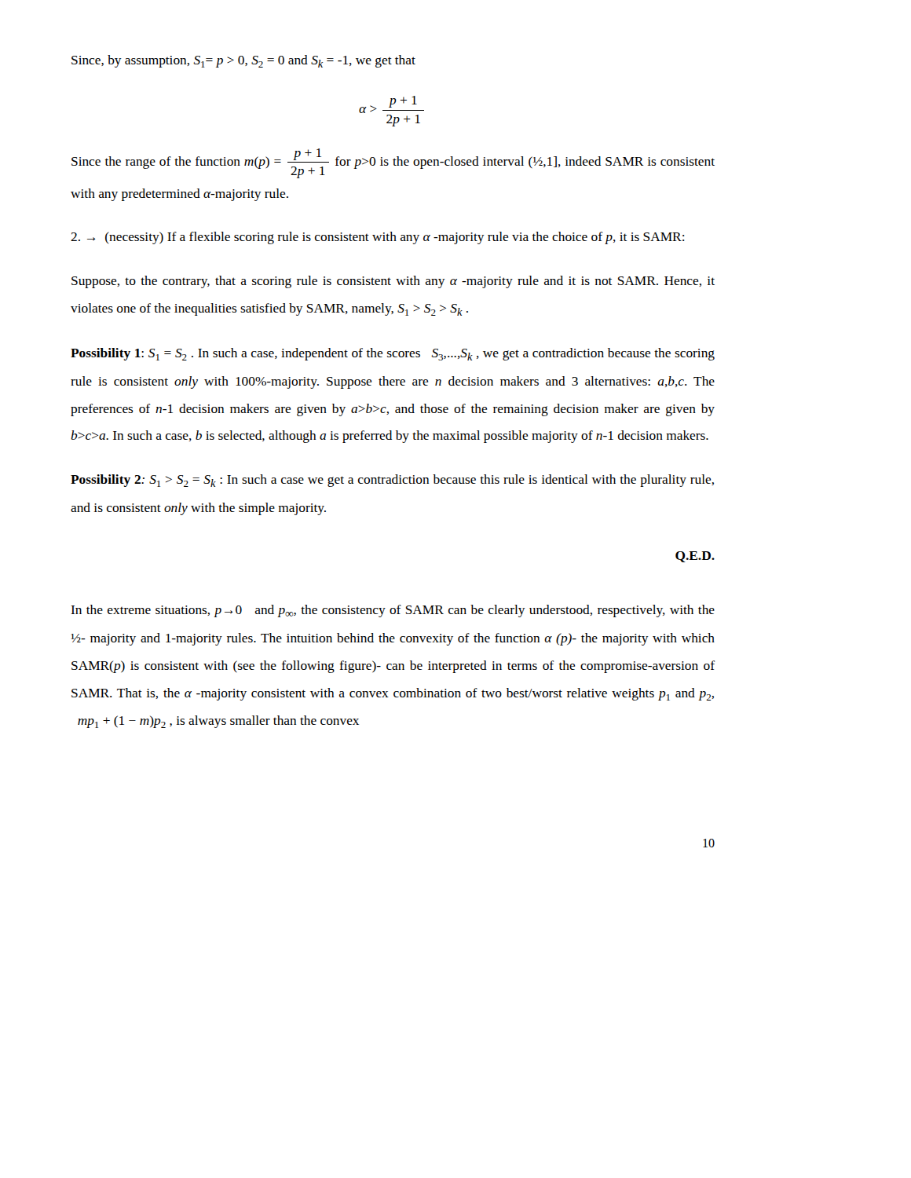Since, by assumption, S 1= p > 0, S 2 = 0 and Sk = -1, we get that
α > p + 1 2p + 1
Since the range of the function m(p) = p + 1 2p + 1 for p>0 is the open-closed interval (½,1], indeed SAMR is consistent with any predetermined α-majority rule.
2. → (necessity) If a flexible scoring rule is consistent with any α -majority rule via the choice of p, it is SAMR:
Suppose, to the contrary, that a scoring rule is consistent with any α -majority rule and it is not SAMR. Hence, it violates one of the inequalities satisfied by SAMR, namely, S 1 > S 2 > Sk .
Possibility 1: S 1 = S 2 . In such a case, independent of the scores S 3,...,Sk , we get a contradiction because the scoring rule is consistent only with 100%-majority. Suppose there are n decision makers and 3 alternatives: a,b,c. The preferences of n-1 decision makers are given by a>b>c, and those of the remaining decision maker are given by b>c>a. In such a case, b is selected, although a is preferred by the maximal possible majority of n-1 decision makers.
Possibility 2: S 1 > S 2 = Sk : In such a case we get a contradiction because this rule is identical with the plurality rule, and is consistent only with the simple majority.
Q.E.D.
In the extreme situations, p→0 and p∞, the consistency of SAMR can be clearly understood, respectively, with the ½- majority and 1-majority rules. The intuition behind the convexity of the function α (p)- the majority with which SAMR(p) is consistent with (see the following figure)- can be interpreted in terms of the compromise-aversion of SAMR. That is, the α -majority consistent with a convex combination of two best/worst relative weights p 1 and p 2, mp 1 + (1 − m)p 2 , is always smaller than the convex
10